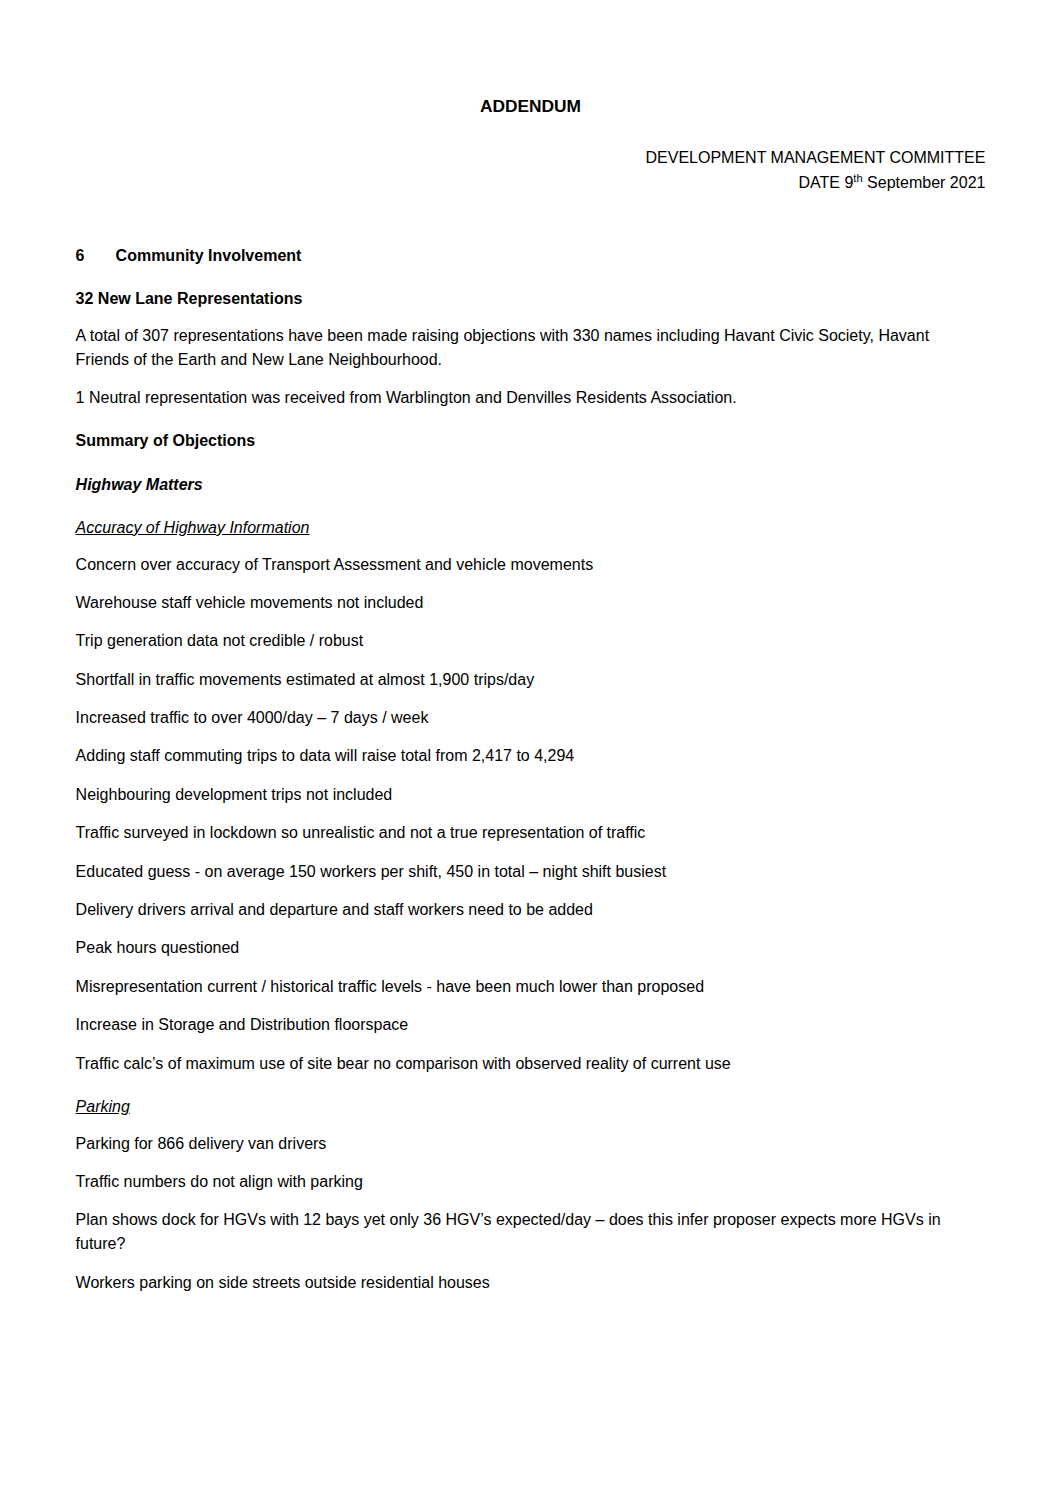ADDENDUM
DEVELOPMENT MANAGEMENT COMMITTEE
DATE 9th September 2021
6 Community Involvement
32 New Lane Representations
A total of 307 representations have been made raising objections with 330 names including Havant Civic Society, Havant Friends of the Earth and New Lane Neighbourhood.
1 Neutral representation was received from Warblington and Denvilles Residents Association.
Summary of Objections
Highway Matters
Accuracy of Highway Information
Concern over accuracy of Transport Assessment and vehicle movements
Warehouse staff vehicle movements not included
Trip generation data not credible / robust
Shortfall in traffic movements estimated at almost 1,900 trips/day
Increased traffic to over 4000/day – 7 days / week
Adding staff commuting trips to data will raise total from 2,417 to 4,294
Neighbouring development trips not included
Traffic surveyed in lockdown so unrealistic and not a true representation of traffic
Educated guess - on average 150 workers per shift, 450 in total – night shift busiest
Delivery drivers arrival and departure and staff workers need to be added
Peak hours questioned
Misrepresentation current / historical traffic levels - have been much lower than proposed
Increase in Storage and Distribution floorspace
Traffic calc’s of maximum use of site bear no comparison with observed reality of current use
Parking
Parking for 866 delivery van drivers
Traffic numbers do not align with parking
Plan shows dock for HGVs with 12 bays yet only 36 HGV’s expected/day – does this infer proposer expects more HGVs in future?
Workers parking on side streets outside residential houses